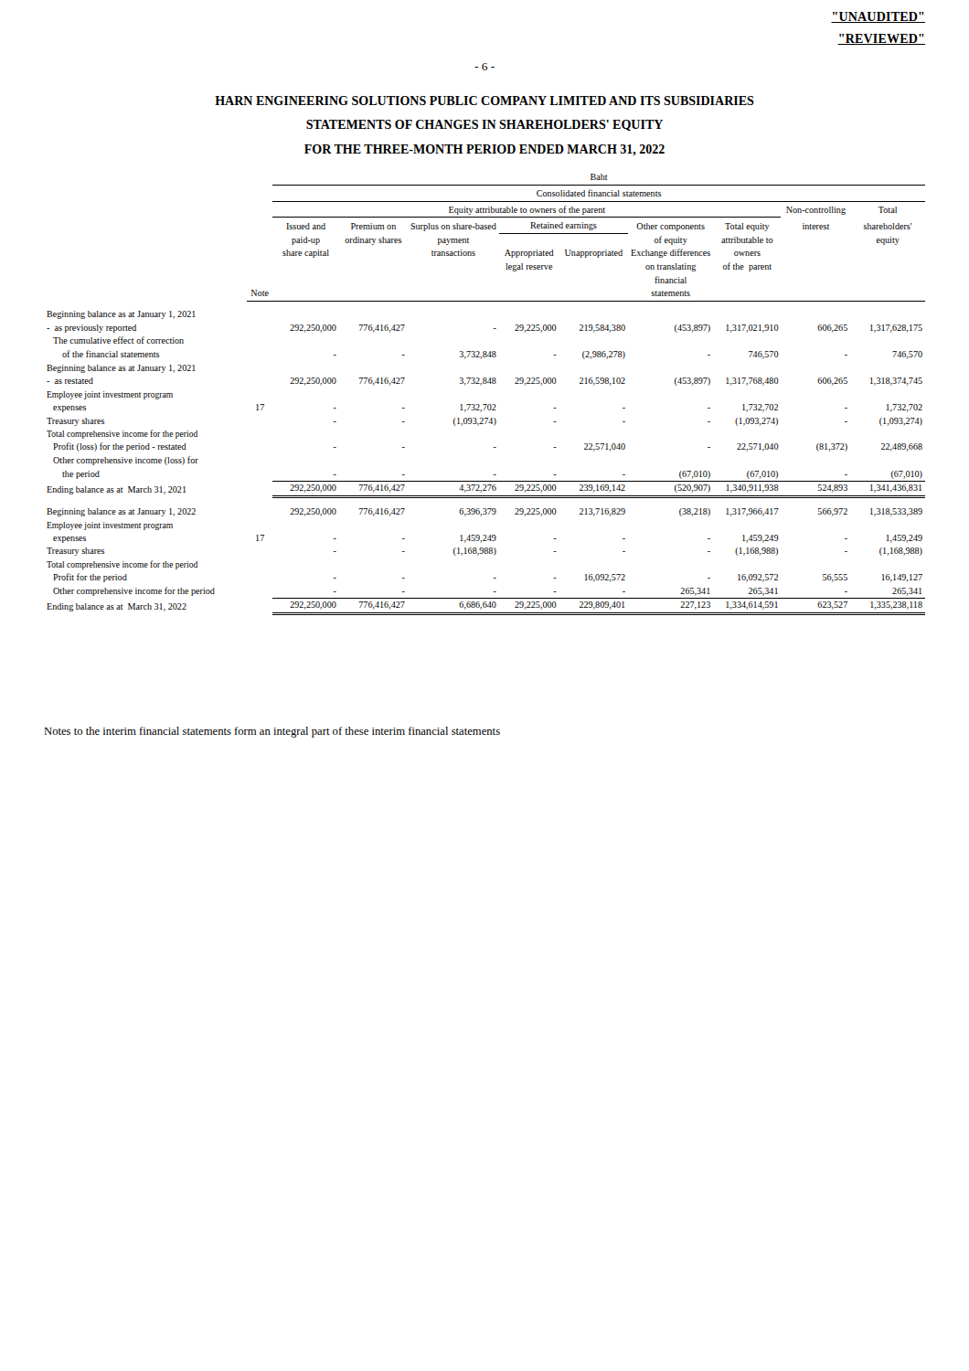"UNAUDITED"
"REVIEWED"
- 6 -
HARN ENGINEERING SOLUTIONS PUBLIC COMPANY LIMITED AND ITS SUBSIDIARIES
STATEMENTS OF CHANGES IN SHAREHOLDERS' EQUITY
FOR THE THREE-MONTH PERIOD ENDED MARCH 31, 2022
| | | Baht |
| | | Consolidated financial statements |
| | | Equity attributable to owners of the parent | Non-controlling | Total |
| | | Issued and | Premium on | Surplus on share-based | Retained earnings | Other components | Total equity | interest | shareholders' |
| | | paid-up | ordinary shares | payment | | of equity | attributable to | | equity |
| | | share capital | | transactions | Appropriated | Unappropriated | Exchange differences | owners | | |
| | | | | | legal reserve | | on translating | of the parent | | |
| | | | | | | | financial | | | |
| | Note | | | | | | statements | | | |
| Beginning balance as at January 1, 2021 | | | | | | | | | | |
| - as previously reported | | 292,250,000 | 776,416,427 | - | 29,225,000 | 219,584,380 | (453,897) | 1,317,021,910 | 606,265 | 1,317,628,175 |
| The cumulative effect of correction | | | | | | | | | | |
| of the financial statements | | - | - | 3,732,848 | - | (2,986,278) | - | 746,570 | - | 746,570 |
| Beginning balance as at January 1, 2021 | | | | | | | | | | |
| - as restated | | 292,250,000 | 776,416,427 | 3,732,848 | 29,225,000 | 216,598,102 | (453,897) | 1,317,768,480 | 606,265 | 1,318,374,745 |
| Employee joint investment program | | | | | | | | | | |
| expenses | 17 | - | - | 1,732,702 | - | - | - | 1,732,702 | - | 1,732,702 |
| Treasury shares | | - | - | (1,093,274) | - | - | - | (1,093,274) | - | (1,093,274) |
| Total comprehensive income for the period | | | | | | | | | | |
| Profit (loss) for the period - restated | | - | - | - | - | 22,571,040 | - | 22,571,040 | (81,372) | 22,489,668 |
| Other comprehensive income (loss) for | | | | | | | | | | |
| the period | | - | - | - | - | - | (67,010) | (67,010) | - | (67,010) |
| Ending balance as at March 31, 2021 | | 292,250,000 | 776,416,427 | 4,372,276 | 29,225,000 | 239,169,142 | (520,907) | 1,340,911,938 | 524,893 | 1,341,436,831 |
| Beginning balance as at January 1, 2022 | | 292,250,000 | 776,416,427 | 6,396,379 | 29,225,000 | 213,716,829 | (38,218) | 1,317,966,417 | 566,972 | 1,318,533,389 |
| Employee joint investment program | | | | | | | | | | |
| expenses | 17 | - | - | 1,459,249 | - | - | - | 1,459,249 | - | 1,459,249 |
| Treasury shares | | - | - | (1,168,988) | - | - | - | (1,168,988) | - | (1,168,988) |
| Total comprehensive income for the period | | | | | | | | | | |
| Profit for the period | | - | - | - | - | 16,092,572 | - | 16,092,572 | 56,555 | 16,149,127 |
| Other comprehensive income for the period | | - | - | - | - | - | 265,341 | 265,341 | - | 265,341 |
| Ending balance as at March 31, 2022 | | 292,250,000 | 776,416,427 | 6,686,640 | 29,225,000 | 229,809,401 | 227,123 | 1,334,614,591 | 623,527 | 1,335,238,118 |
Notes to the interim financial statements form an integral part of these interim financial statements